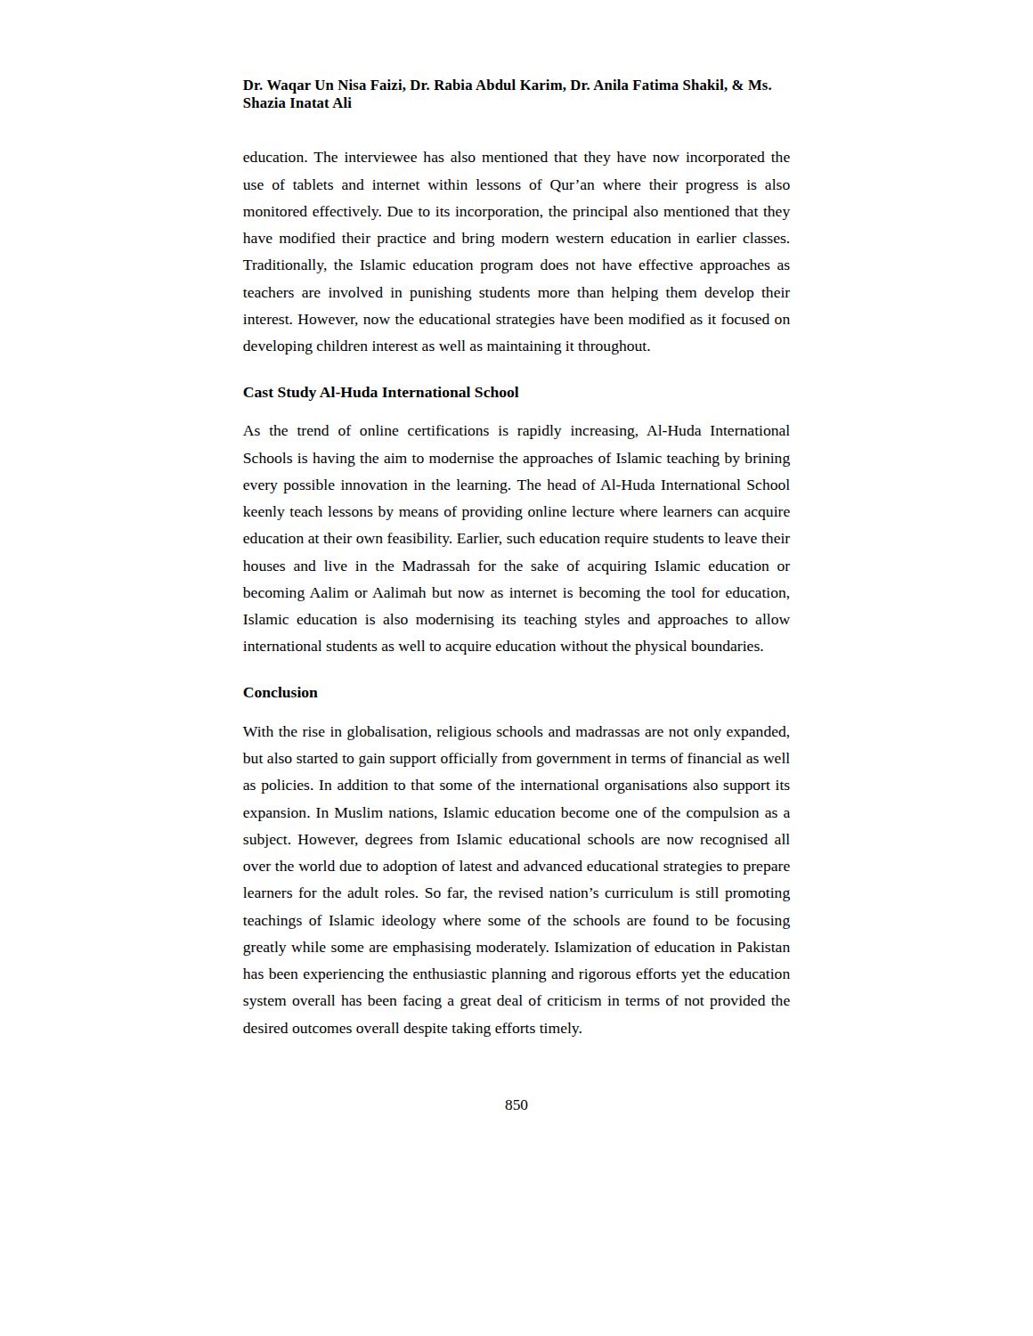Dr. Waqar Un Nisa Faizi, Dr. Rabia Abdul Karim, Dr. Anila Fatima Shakil, & Ms. Shazia Inatat Ali
education. The interviewee has also mentioned that they have now incorporated the use of tablets and internet within lessons of Qur’an where their progress is also monitored effectively. Due to its incorporation, the principal also mentioned that they have modified their practice and bring modern western education in earlier classes. Traditionally, the Islamic education program does not have effective approaches as teachers are involved in punishing students more than helping them develop their interest. However, now the educational strategies have been modified as it focused on developing children interest as well as maintaining it throughout.
Cast Study Al-Huda International School
As the trend of online certifications is rapidly increasing, Al-Huda International Schools is having the aim to modernise the approaches of Islamic teaching by brining every possible innovation in the learning. The head of Al-Huda International School keenly teach lessons by means of providing online lecture where learners can acquire education at their own feasibility. Earlier, such education require students to leave their houses and live in the Madrassah for the sake of acquiring Islamic education or becoming Aalim or Aalimah but now as internet is becoming the tool for education, Islamic education is also modernising its teaching styles and approaches to allow international students as well to acquire education without the physical boundaries.
Conclusion
With the rise in globalisation, religious schools and madrassas are not only expanded, but also started to gain support officially from government in terms of financial as well as policies. In addition to that some of the international organisations also support its expansion. In Muslim nations, Islamic education become one of the compulsion as a subject. However, degrees from Islamic educational schools are now recognised all over the world due to adoption of latest and advanced educational strategies to prepare learners for the adult roles. So far, the revised nation’s curriculum is still promoting teachings of Islamic ideology where some of the schools are found to be focusing greatly while some are emphasising moderately. Islamization of education in Pakistan has been experiencing the enthusiastic planning and rigorous efforts yet the education system overall has been facing a great deal of criticism in terms of not provided the desired outcomes overall despite taking efforts timely.
850